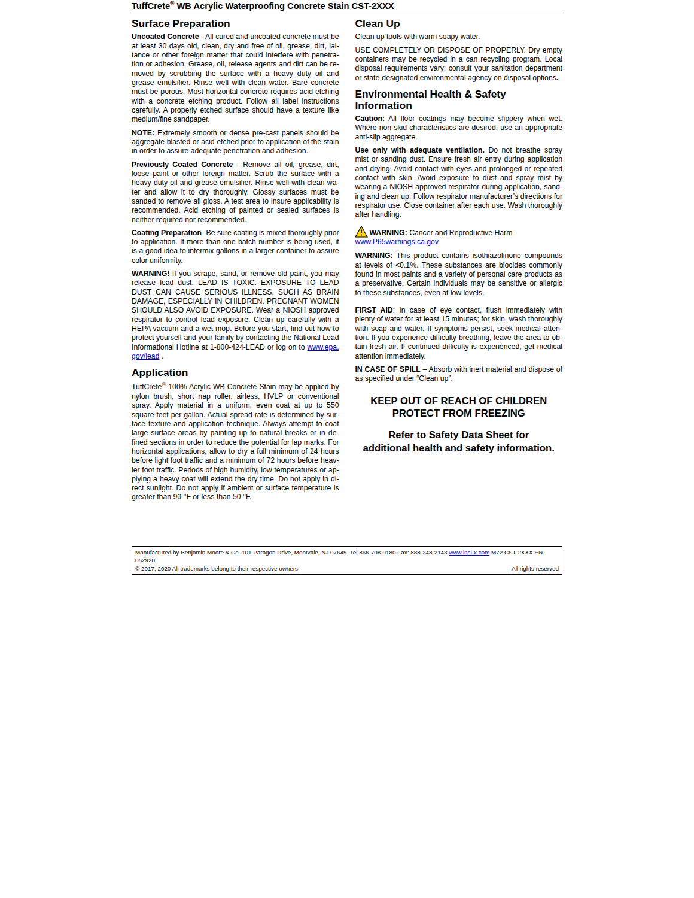TuffCrete® WB Acrylic Waterproofing Concrete Stain CST-2XXX
Surface Preparation
Uncoated Concrete - All cured and uncoated concrete must be at least 30 days old, clean, dry and free of oil, grease, dirt, laitance or other foreign matter that could interfere with penetration or adhesion. Grease, oil, release agents and dirt can be removed by scrubbing the surface with a heavy duty oil and grease emulsifier. Rinse well with clean water. Bare concrete must be porous. Most horizontal concrete requires acid etching with a concrete etching product. Follow all label instructions carefully. A properly etched surface should have a texture like medium/fine sandpaper.
NOTE: Extremely smooth or dense pre-cast panels should be aggregate blasted or acid etched prior to application of the stain in order to assure adequate penetration and adhesion.
Previously Coated Concrete - Remove all oil, grease, dirt, loose paint or other foreign matter. Scrub the surface with a heavy duty oil and grease emulsifier. Rinse well with clean water and allow it to dry thoroughly. Glossy surfaces must be sanded to remove all gloss. A test area to insure applicability is recommended. Acid etching of painted or sealed surfaces is neither required nor recommended.
Coating Preparation- Be sure coating is mixed thoroughly prior to application. If more than one batch number is being used, it is a good idea to intermix gallons in a larger container to assure color uniformity.
WARNING! If you scrape, sand, or remove old paint, you may release lead dust. LEAD IS TOXIC. EXPOSURE TO LEAD DUST CAN CAUSE SERIOUS ILLNESS, SUCH AS BRAIN DAMAGE, ESPECIALLY IN CHILDREN. PREGNANT WOMEN SHOULD ALSO AVOID EXPOSURE. Wear a NIOSH approved respirator to control lead exposure. Clean up carefully with a HEPA vacuum and a wet mop. Before you start, find out how to protect yourself and your family by contacting the National Lead Informational Hotline at 1-800-424-LEAD or log on to www.epa.gov/lead .
Application
TuffCrete® 100% Acrylic WB Concrete Stain may be applied by nylon brush, short nap roller, airless, HVLP or conventional spray. Apply material in a uniform, even coat at up to 550 square feet per gallon. Actual spread rate is determined by surface texture and application technique. Always attempt to coat large surface areas by painting up to natural breaks or in defined sections in order to reduce the potential for lap marks. For horizontal applications, allow to dry a full minimum of 24 hours before light foot traffic and a minimum of 72 hours before heavier foot traffic. Periods of high humidity, low temperatures or applying a heavy coat will extend the dry time. Do not apply in direct sunlight. Do not apply if ambient or surface temperature is greater than 90 °F or less than 50 °F.
Clean Up
Clean up tools with warm soapy water.
USE COMPLETELY OR DISPOSE OF PROPERLY. Dry empty containers may be recycled in a can recycling program. Local disposal requirements vary; consult your sanitation department or state-designated environmental agency on disposal options.
Environmental Health & Safety Information
Caution: All floor coatings may become slippery when wet. Where non-skid characteristics are desired, use an appropriate anti-slip aggregate.
Use only with adequate ventilation. Do not breathe spray mist or sanding dust. Ensure fresh air entry during application and drying. Avoid contact with eyes and prolonged or repeated contact with skin. Avoid exposure to dust and spray mist by wearing a NIOSH approved respirator during application, sanding and clean up. Follow respirator manufacturer’s directions for respirator use. Close container after each use. Wash thoroughly after handling.
WARNING: Cancer and Reproductive Harm–
www.P65warnings.ca.gov
WARNING: This product contains isothiazolinone compounds at levels of <0.1%. These substances are biocides commonly found in most paints and a variety of personal care products as a preservative. Certain individuals may be sensitive or allergic to these substances, even at low levels.
FIRST AID: In case of eye contact, flush immediately with plenty of water for at least 15 minutes; for skin, wash thoroughly with soap and water. If symptoms persist, seek medical attention. If you experience difficulty breathing, leave the area to obtain fresh air. If continued difficulty is experienced, get medical attention immediately.
IN CASE OF SPILL – Absorb with inert material and dispose of as specified under “Clean up”.
KEEP OUT OF REACH OF CHILDREN
PROTECT FROM FREEZING
Refer to Safety Data Sheet for
additional health and safety information.
Manufactured by Benjamin Moore & Co. 101 Paragon Drive, Montvale, NJ 07645 Tel 866-708-9180 Fax: 888-248-2143 www.lnsl-x.com M72 CST-2XXX EN 062920
© 2017, 2020 All trademarks belong to their respective owners
All rights reserved